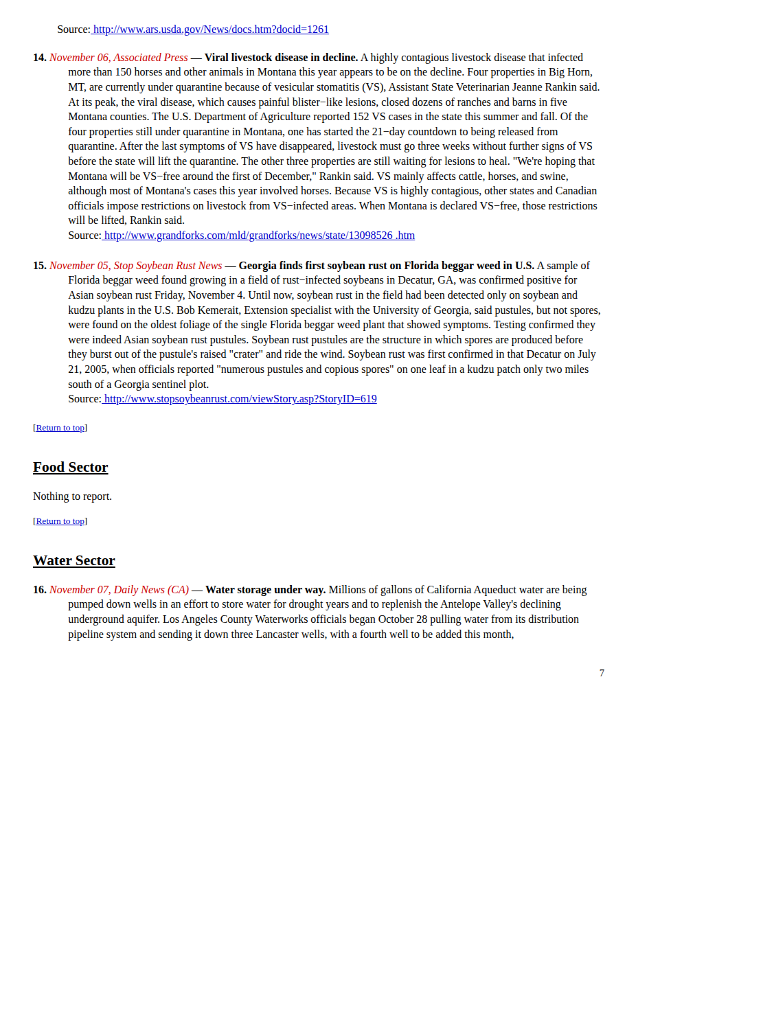Source: http://www.ars.usda.gov/News/docs.htm?docid=1261
14. November 06, Associated Press — Viral livestock disease in decline. A highly contagious livestock disease that infected more than 150 horses and other animals in Montana this year appears to be on the decline. Four properties in Big Horn, MT, are currently under quarantine because of vesicular stomatitis (VS), Assistant State Veterinarian Jeanne Rankin said. At its peak, the viral disease, which causes painful blister−like lesions, closed dozens of ranches and barns in five Montana counties. The U.S. Department of Agriculture reported 152 VS cases in the state this summer and fall. Of the four properties still under quarantine in Montana, one has started the 21−day countdown to being released from quarantine. After the last symptoms of VS have disappeared, livestock must go three weeks without further signs of VS before the state will lift the quarantine. The other three properties are still waiting for lesions to heal. "We're hoping that Montana will be VS−free around the first of December," Rankin said. VS mainly affects cattle, horses, and swine, although most of Montana's cases this year involved horses. Because VS is highly contagious, other states and Canadian officials impose restrictions on livestock from VS−infected areas. When Montana is declared VS−free, those restrictions will be lifted, Rankin said. Source: http://www.grandforks.com/mld/grandforks/news/state/13098526 .htm
15. November 05, Stop Soybean Rust News — Georgia finds first soybean rust on Florida beggar weed in U.S. A sample of Florida beggar weed found growing in a field of rust−infected soybeans in Decatur, GA, was confirmed positive for Asian soybean rust Friday, November 4. Until now, soybean rust in the field had been detected only on soybean and kudzu plants in the U.S. Bob Kemerait, Extension specialist with the University of Georgia, said pustules, but not spores, were found on the oldest foliage of the single Florida beggar weed plant that showed symptoms. Testing confirmed they were indeed Asian soybean rust pustules. Soybean rust pustules are the structure in which spores are produced before they burst out of the pustule's raised "crater" and ride the wind. Soybean rust was first confirmed in that Decatur on July 21, 2005, when officials reported "numerous pustules and copious spores" on one leaf in a kudzu patch only two miles south of a Georgia sentinel plot. Source: http://www.stopsoybeanrust.com/viewStory.asp?StoryID=619
[Return to top]
Food Sector
Nothing to report.
[Return to top]
Water Sector
16. November 07, Daily News (CA) — Water storage under way. Millions of gallons of California Aqueduct water are being pumped down wells in an effort to store water for drought years and to replenish the Antelope Valley's declining underground aquifer. Los Angeles County Waterworks officials began October 28 pulling water from its distribution pipeline system and sending it down three Lancaster wells, with a fourth well to be added this month,
7